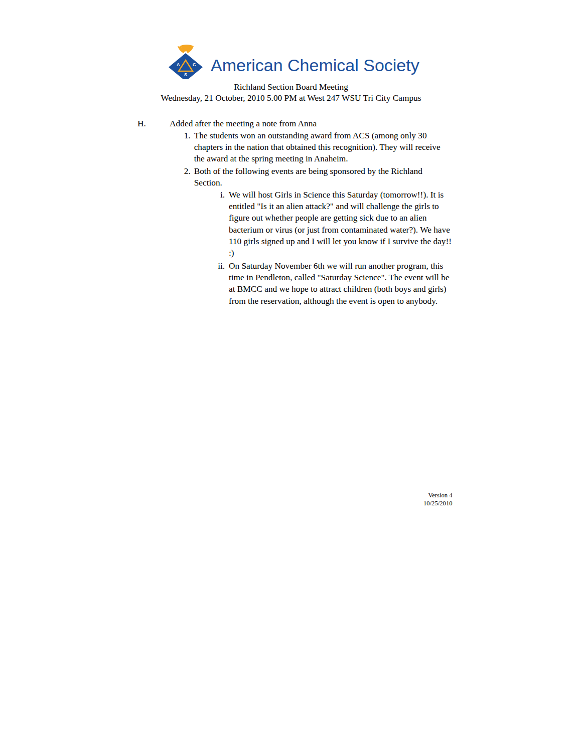A C S American Chemical Society
Richland Section Board Meeting
Wednesday, 21 October, 2010 5.00 PM at West 247 WSU Tri City Campus
H. Added after the meeting a note from Anna
The students won an outstanding award from ACS (among only 30 chapters in the nation that obtained this recognition). They will receive the award at the spring meeting in Anaheim.
Both of the following events are being sponsored by the Richland Section.
We will host Girls in Science this Saturday (tomorrow!!). It is entitled "Is it an alien attack?" and will challenge the girls to figure out whether people are getting sick due to an alien bacterium or virus (or just from contaminated water?). We have 110 girls signed up and I will let you know if I survive the day!! :)
On Saturday November 6th we will run another program, this time in Pendleton, called "Saturday Science". The event will be at BMCC and we hope to attract children (both boys and girls) from the reservation, although the event is open to anybody.
Version 4
10/25/2010